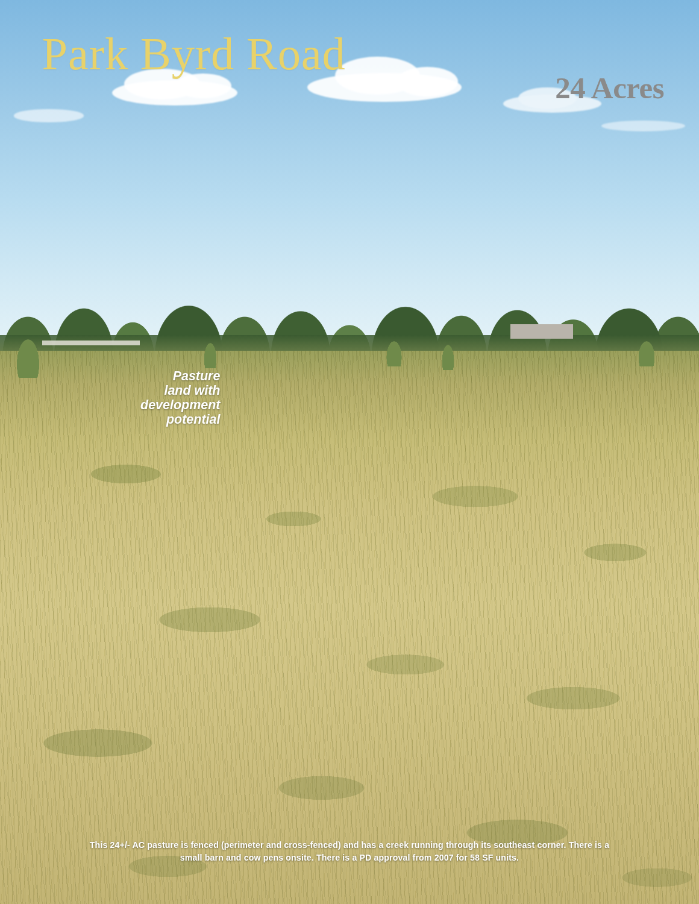Park Byrd Road
24 Acres
Pasture
land with
development
potential
This 24+/- AC pasture is fenced (perimeter and cross-fenced) and has a creek running through its southeast corner. There is a small barn and cow pens onsite. There is a PD approval from 2007 for 58 SF units.